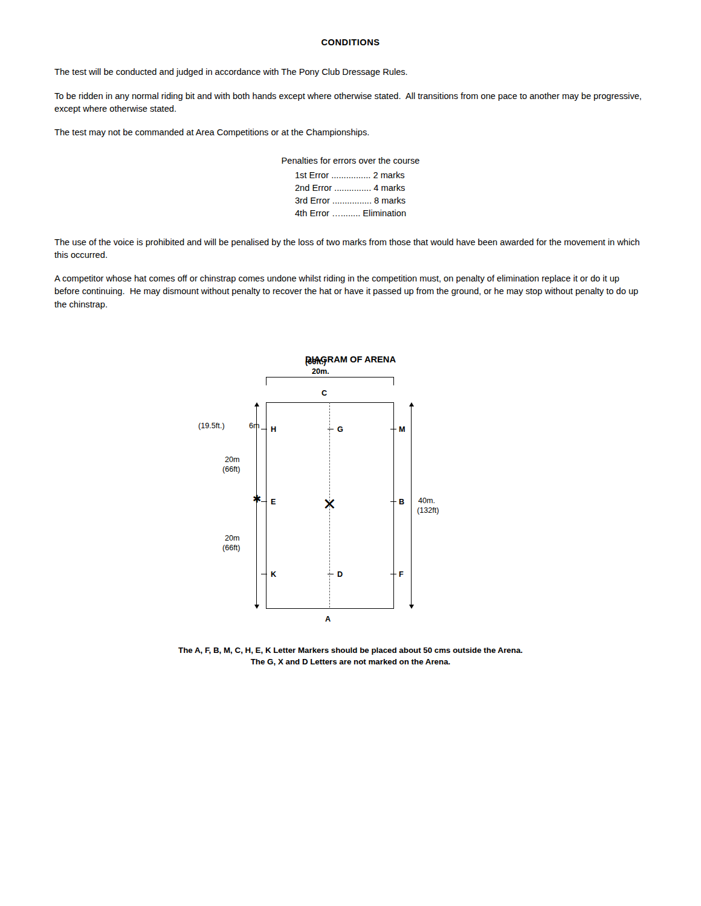CONDITIONS
The test will be conducted and judged in accordance with The Pony Club Dressage Rules.
To be ridden in any normal riding bit and with both hands except where otherwise stated. All transitions from one pace to another may be progressive, except where otherwise stated.
The test may not be commanded at Area Competitions or at the Championships.
Penalties for errors over the course
| 1st Error ................ 2 marks |
| 2nd Error ............... 4 marks |
| 3rd Error ................ 8 marks |
| 4th Error …........ Elimination |
The use of the voice is prohibited and will be penalised by the loss of two marks from those that would have been awarded for the movement in which this occurred.
A competitor whose hat comes off or chinstrap comes undone whilst riding in the competition must, on penalty of elimination replace it or do it up before continuing. He may dismount without penalty to recover the hat or have it passed up from the ground, or he may stop without penalty to do up the chinstrap.
DIAGRAM OF ARENA
(66ft.)
20m.
C
(19.5ft.)
6m
20m
(66ft)
20m
(66ft)
✱
✕
H
G
M
E
B
K
D
F
A
40m.
(132ft)
The A, F, B, M, C, H, E, K Letter Markers should be placed about 50 cms outside the Arena.
The G, X and D Letters are not marked on the Arena.